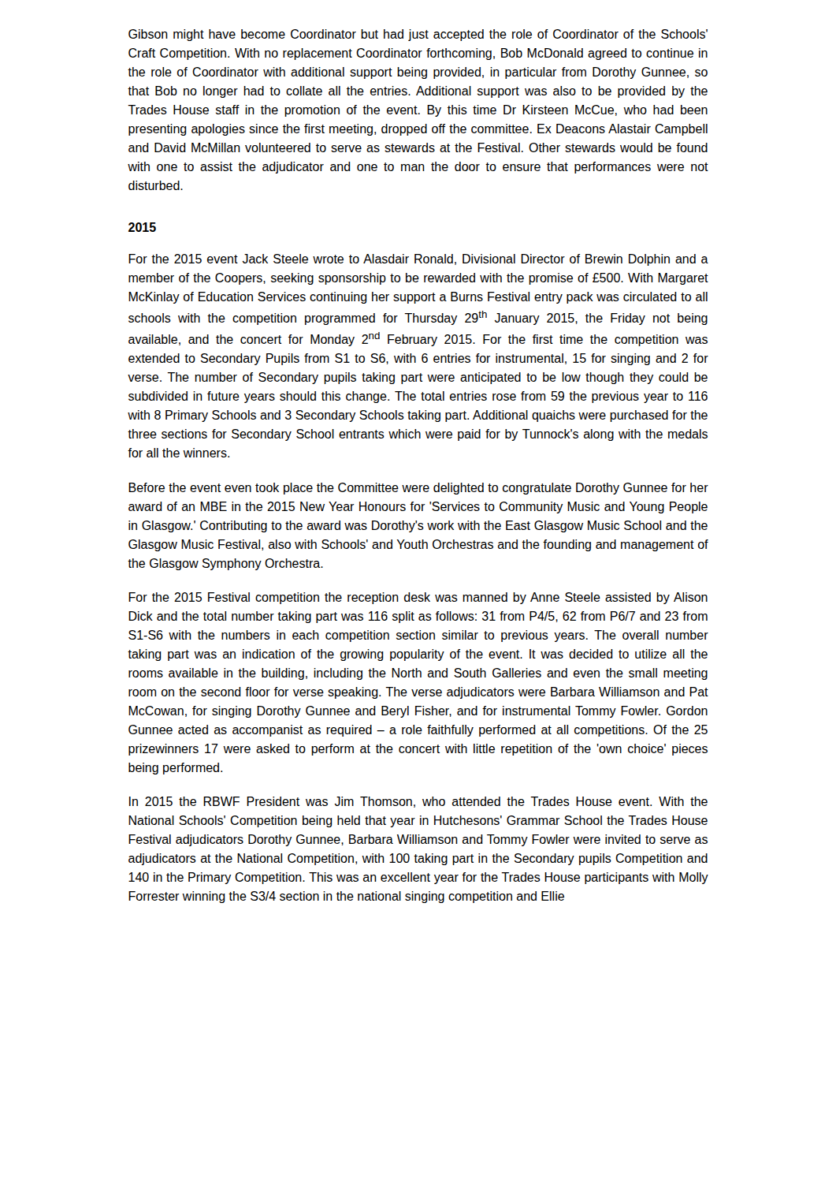Gibson might have become Coordinator but had just accepted the role of Coordinator of the Schools' Craft Competition. With no replacement Coordinator forthcoming, Bob McDonald agreed to continue in the role of Coordinator with additional support being provided, in particular from Dorothy Gunnee, so that Bob no longer had to collate all the entries. Additional support was also to be provided by the Trades House staff in the promotion of the event. By this time Dr Kirsteen McCue, who had been presenting apologies since the first meeting, dropped off the committee. Ex Deacons Alastair Campbell and David McMillan volunteered to serve as stewards at the Festival. Other stewards would be found with one to assist the adjudicator and one to man the door to ensure that performances were not disturbed.
2015
For the 2015 event Jack Steele wrote to Alasdair Ronald, Divisional Director of Brewin Dolphin and a member of the Coopers, seeking sponsorship to be rewarded with the promise of £500. With Margaret McKinlay of Education Services continuing her support a Burns Festival entry pack was circulated to all schools with the competition programmed for Thursday 29th January 2015, the Friday not being available, and the concert for Monday 2nd February 2015. For the first time the competition was extended to Secondary Pupils from S1 to S6, with 6 entries for instrumental, 15 for singing and 2 for verse. The number of Secondary pupils taking part were anticipated to be low though they could be subdivided in future years should this change. The total entries rose from 59 the previous year to 116 with 8 Primary Schools and 3 Secondary Schools taking part. Additional quaichs were purchased for the three sections for Secondary School entrants which were paid for by Tunnock's along with the medals for all the winners.
Before the event even took place the Committee were delighted to congratulate Dorothy Gunnee for her award of an MBE in the 2015 New Year Honours for 'Services to Community Music and Young People in Glasgow.' Contributing to the award was Dorothy's work with the East Glasgow Music School and the Glasgow Music Festival, also with Schools' and Youth Orchestras and the founding and management of the Glasgow Symphony Orchestra.
For the 2015 Festival competition the reception desk was manned by Anne Steele assisted by Alison Dick and the total number taking part was 116 split as follows: 31 from P4/5, 62 from P6/7 and 23 from S1-S6 with the numbers in each competition section similar to previous years. The overall number taking part was an indication of the growing popularity of the event. It was decided to utilize all the rooms available in the building, including the North and South Galleries and even the small meeting room on the second floor for verse speaking. The verse adjudicators were Barbara Williamson and Pat McCowan, for singing Dorothy Gunnee and Beryl Fisher, and for instrumental Tommy Fowler. Gordon Gunnee acted as accompanist as required – a role faithfully performed at all competitions. Of the 25 prizewinners 17 were asked to perform at the concert with little repetition of the 'own choice' pieces being performed.
In 2015 the RBWF President was Jim Thomson, who attended the Trades House event. With the National Schools' Competition being held that year in Hutchesons' Grammar School the Trades House Festival adjudicators Dorothy Gunnee, Barbara Williamson and Tommy Fowler were invited to serve as adjudicators at the National Competition, with 100 taking part in the Secondary pupils Competition and 140 in the Primary Competition. This was an excellent year for the Trades House participants with Molly Forrester winning the S3/4 section in the national singing competition and Ellie